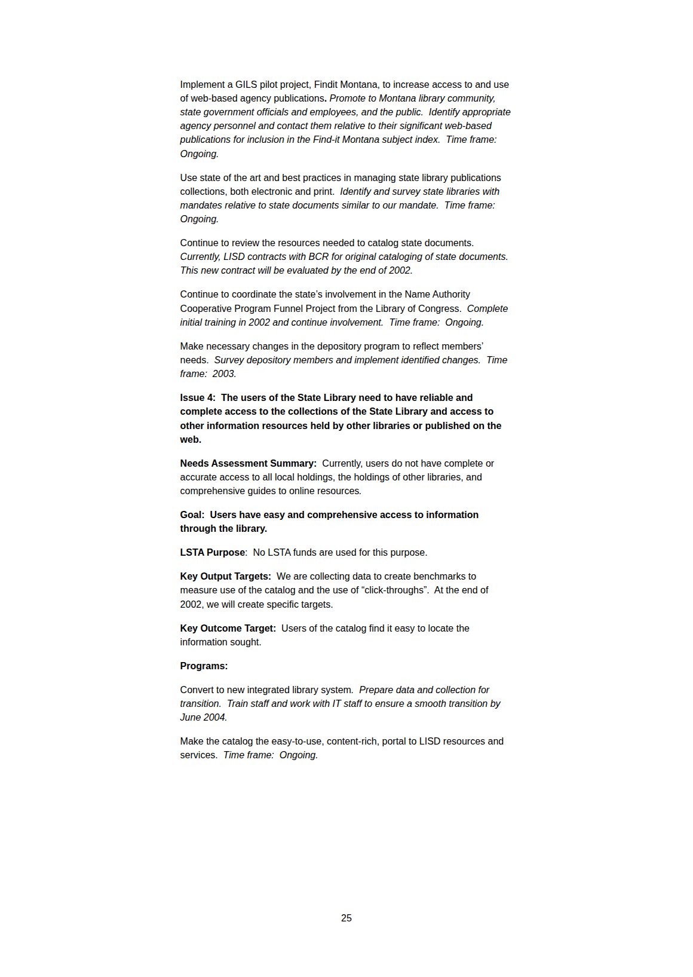Implement a GILS pilot project, Findit Montana, to increase access to and use of web-based agency publications. Promote to Montana library community, state government officials and employees, and the public. Identify appropriate agency personnel and contact them relative to their significant web-based publications for inclusion in the Find-it Montana subject index. Time frame: Ongoing.
Use state of the art and best practices in managing state library publications collections, both electronic and print. Identify and survey state libraries with mandates relative to state documents similar to our mandate. Time frame: Ongoing.
Continue to review the resources needed to catalog state documents. Currently, LISD contracts with BCR for original cataloging of state documents. This new contract will be evaluated by the end of 2002.
Continue to coordinate the state’s involvement in the Name Authority Cooperative Program Funnel Project from the Library of Congress. Complete initial training in 2002 and continue involvement. Time frame: Ongoing.
Make necessary changes in the depository program to reflect members’ needs. Survey depository members and implement identified changes. Time frame: 2003.
Issue 4: The users of the State Library need to have reliable and complete access to the collections of the State Library and access to other information resources held by other libraries or published on the web.
Needs Assessment Summary: Currently, users do not have complete or accurate access to all local holdings, the holdings of other libraries, and comprehensive guides to online resources.
Goal: Users have easy and comprehensive access to information through the library.
LSTA Purpose: No LSTA funds are used for this purpose.
Key Output Targets: We are collecting data to create benchmarks to measure use of the catalog and the use of “click-throughs”. At the end of 2002, we will create specific targets.
Key Outcome Target: Users of the catalog find it easy to locate the information sought.
Programs:
Convert to new integrated library system. Prepare data and collection for transition. Train staff and work with IT staff to ensure a smooth transition by June 2004.
Make the catalog the easy-to-use, content-rich, portal to LISD resources and services. Time frame: Ongoing.
25